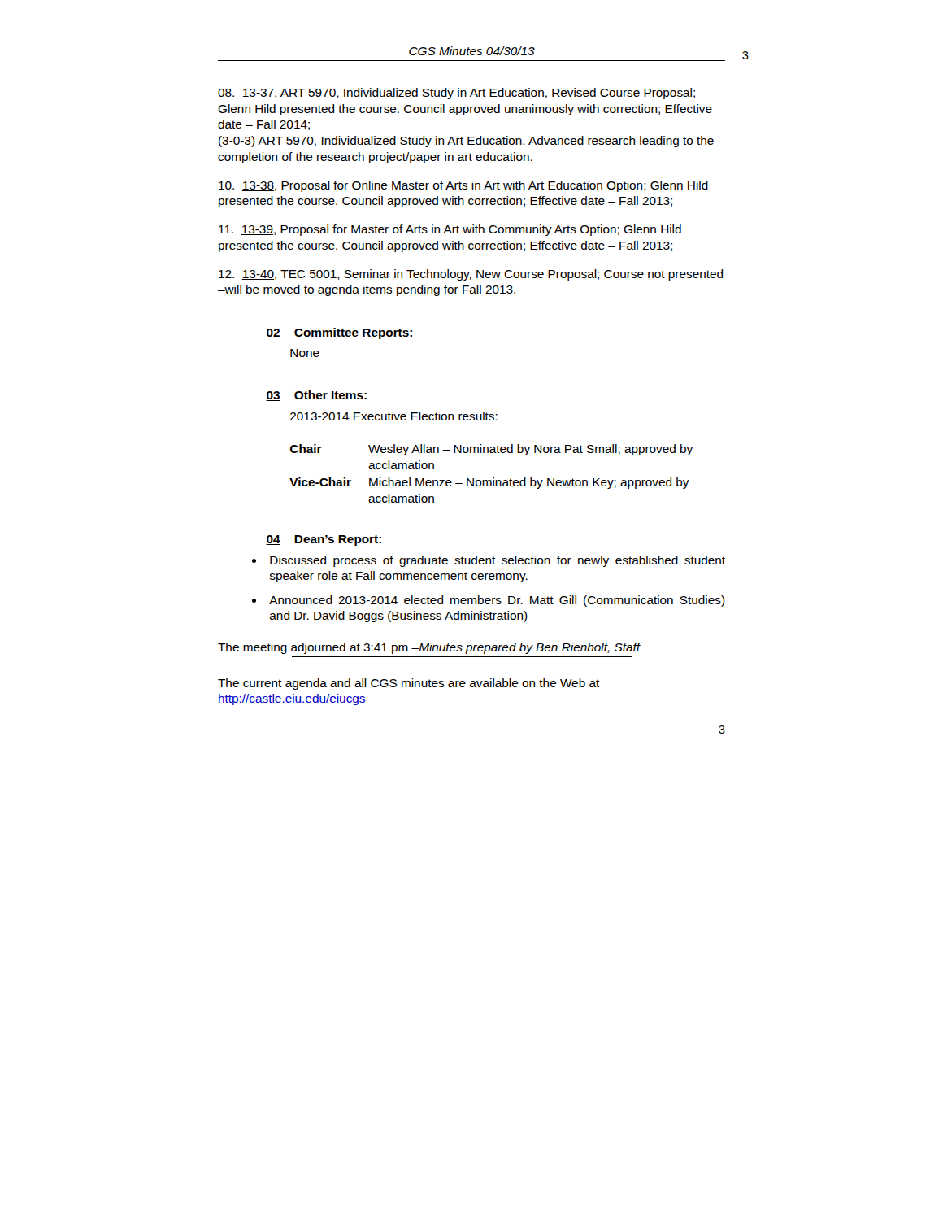CGS Minutes 04/30/13
3
08. 13-37, ART 5970, Individualized Study in Art Education, Revised Course Proposal; Glenn Hild presented the course. Council approved unanimously with correction; Effective date – Fall 2014;
(3-0-3) ART 5970, Individualized Study in Art Education. Advanced research leading to the completion of the research project/paper in art education.
10. 13-38, Proposal for Online Master of Arts in Art with Art Education Option; Glenn Hild presented the course. Council approved with correction; Effective date – Fall 2013;
11. 13-39, Proposal for Master of Arts in Art with Community Arts Option; Glenn Hild presented the course. Council approved with correction; Effective date – Fall 2013;
12. 13-40, TEC 5001, Seminar in Technology, New Course Proposal; Course not presented –will be moved to agenda items pending for Fall 2013.
02 Committee Reports:
None
03 Other Items:
2013-2014 Executive Election results:
| Chair | Wesley Allan – Nominated by Nora Pat Small; approved by acclamation |
| Vice-Chair | Michael Menze – Nominated by Newton Key; approved by acclamation |
04 Dean’s Report:
Discussed process of graduate student selection for newly established student speaker role at Fall commencement ceremony.
Announced 2013-2014 elected members Dr. Matt Gill (Communication Studies) and Dr. David Boggs (Business Administration)
The meeting adjourned at 3:41 pm –Minutes prepared by Ben Rienbolt, Staff
The current agenda and all CGS minutes are available on the Web at http://castle.eiu.edu/eiucgs
3